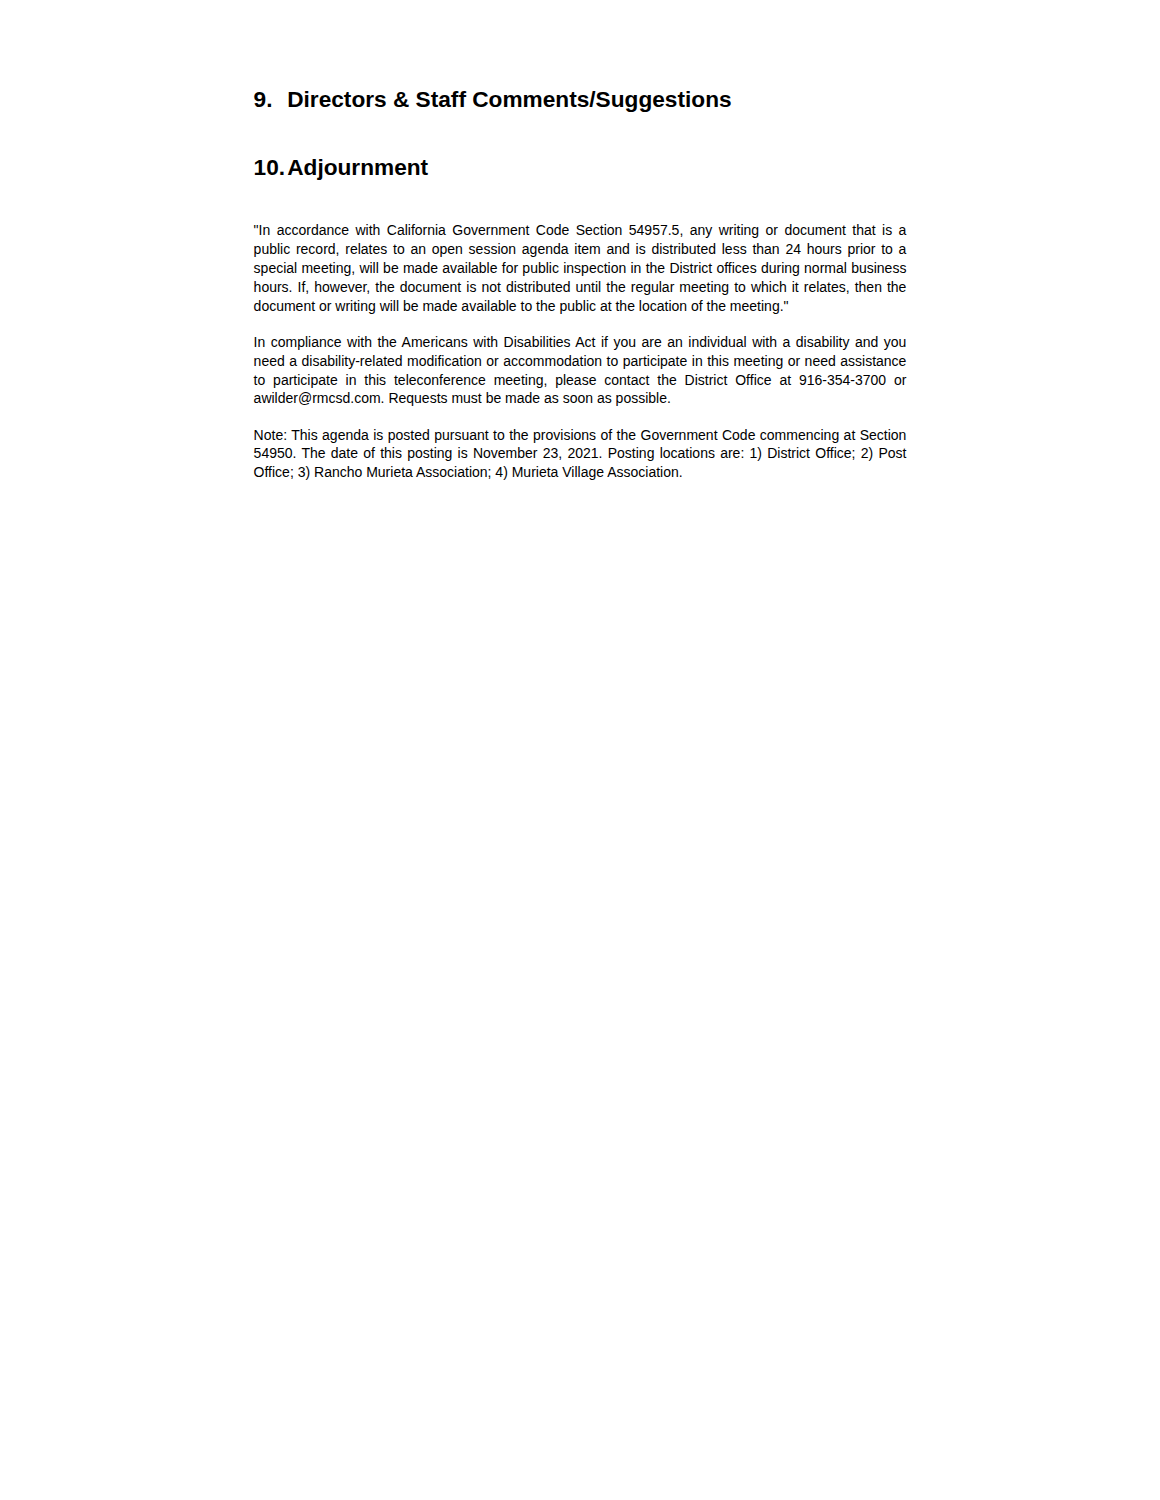Directors & Staff Comments/Suggestions
Adjournment
"In accordance with California Government Code Section 54957.5, any writing or document that is a public record, relates to an open session agenda item and is distributed less than 24 hours prior to a special meeting, will be made available for public inspection in the District offices during normal business hours. If, however, the document is not distributed until the regular meeting to which it relates, then the document or writing will be made available to the public at the location of the meeting."
In compliance with the Americans with Disabilities Act if you are an individual with a disability and you need a disability-related modification or accommodation to participate in this meeting or need assistance to participate in this teleconference meeting, please contact the District Office at 916-354-3700 or awilder@rmcsd.com. Requests must be made as soon as possible.
Note: This agenda is posted pursuant to the provisions of the Government Code commencing at Section 54950. The date of this posting is November 23, 2021. Posting locations are: 1) District Office; 2) Post Office; 3) Rancho Murieta Association; 4) Murieta Village Association.